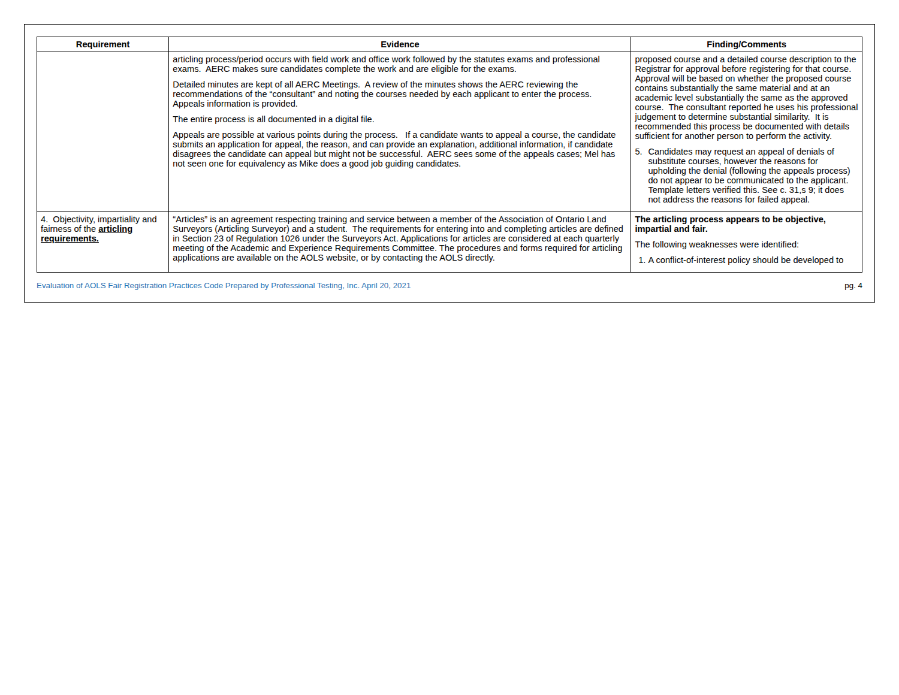| Requirement | Evidence | Finding/Comments |
| --- | --- | --- |
| | articling process/period occurs with field work and office work followed by the statutes exams and professional exams. AERC makes sure candidates complete the work and are eligible for the exams. Detailed minutes are kept of all AERC Meetings. A review of the minutes shows the AERC reviewing the recommendations of the “consultant” and noting the courses needed by each applicant to enter the process. Appeals information is provided. The entire process is all documented in a digital file. Appeals are possible at various points during the process. If a candidate wants to appeal a course, the candidate submits an application for appeal, the reason, and can provide an explanation, additional information, if candidate disagrees the candidate can appeal but might not be successful. AERC sees some of the appeals cases; Mel has not seen one for equivalency as Mike does a good job guiding candidates. | proposed course and a detailed course description to the Registrar for approval before registering for that course. Approval will be based on whether the proposed course contains substantially the same material and at an academic level substantially the same as the approved course. The consultant reported he uses his professional judgement to determine substantial similarity. It is recommended this process be documented with details sufficient for another person to perform the activity. Candidates may request an appeal of denials of substitute courses, however the reasons for upholding the denial (following the appeals process) do not appear to be communicated to the applicant. Template letters verified this. See c. 31,s 9; it does not address the reasons for failed appeal. |
| 4. Objectivity, impartiality and fairness of the articling requirements. | “Articles” is an agreement respecting training and service between a member of the Association of Ontario Land Surveyors (Articling Surveyor) and a student. The requirements for entering into and completing articles are defined in Section 23 of Regulation 1026 under the Surveyors Act. Applications for articles are considered at each quarterly meeting of the Academic and Experience Requirements Committee. The procedures and forms required for articling applications are available on the AOLS website, or by contacting the AOLS directly. | The articling process appears to be objective, impartial and fair. The following weaknesses were identified: A conflict-of-interest policy should be developed to |
Evaluation of AOLS Fair Registration Practices Code Prepared by Professional Testing, Inc. April 20, 2021 pg. 4